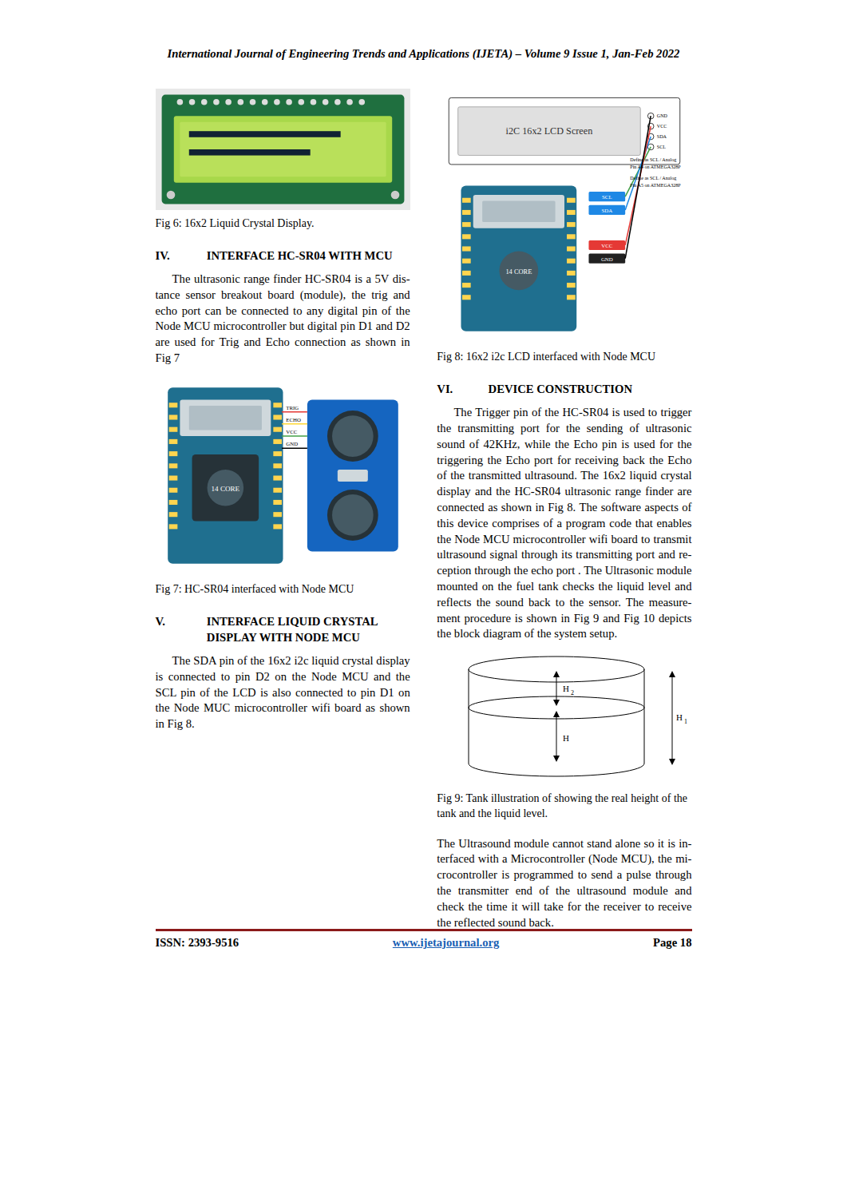International Journal of Engineering Trends and Applications (IJETA) – Volume 9 Issue 1, Jan-Feb 2022
Fig 6: 16x2 Liquid Crystal Display.
IV. INTERFACE HC-SR04 WITH MCU
The ultrasonic range finder HC-SR04 is a 5V distance sensor breakout board (module), the trig and echo port can be connected to any digital pin of the Node MCU microcontroller but digital pin D1 and D2 are used for Trig and Echo connection as shown in Fig 7
Fig 7: HC-SR04 interfaced with Node MCU
V. INTERFACE LIQUID CRYSTAL DISPLAY WITH NODE MCU
The SDA pin of the 16x2 i2c liquid crystal display is connected to pin D2 on the Node MCU and the SCL pin of the LCD is also connected to pin D1 on the Node MUC microcontroller wifi board as shown in Fig 8.
Fig 8: 16x2 i2c LCD interfaced with Node MCU
VI. DEVICE CONSTRUCTION
The Trigger pin of the HC-SR04 is used to trigger the transmitting port for the sending of ultrasonic sound of 42KHz, while the Echo pin is used for the triggering the Echo port for receiving back the Echo of the transmitted ultrasound. The 16x2 liquid crystal display and the HC-SR04 ultrasonic range finder are connected as shown in Fig 8. The software aspects of this device comprises of a program code that enables the Node MCU microcontroller wifi board to transmit ultrasound signal through its transmitting port and reception through the echo port . The Ultrasonic module mounted on the fuel tank checks the liquid level and reflects the sound back to the sensor. The measurement procedure is shown in Fig 9 and Fig 10 depicts the block diagram of the system setup.
H 2 H H 1
Fig 9: Tank illustration of showing the real height of the tank and the liquid level.
The Ultrasound module cannot stand alone so it is interfaced with a Microcontroller (Node MCU), the microcontroller is programmed to send a pulse through the transmitter end of the ultrasound module and check the time it will take for the receiver to receive the reflected sound back.
ISSN: 2393-9516 www.ijetajournal.org Page 18